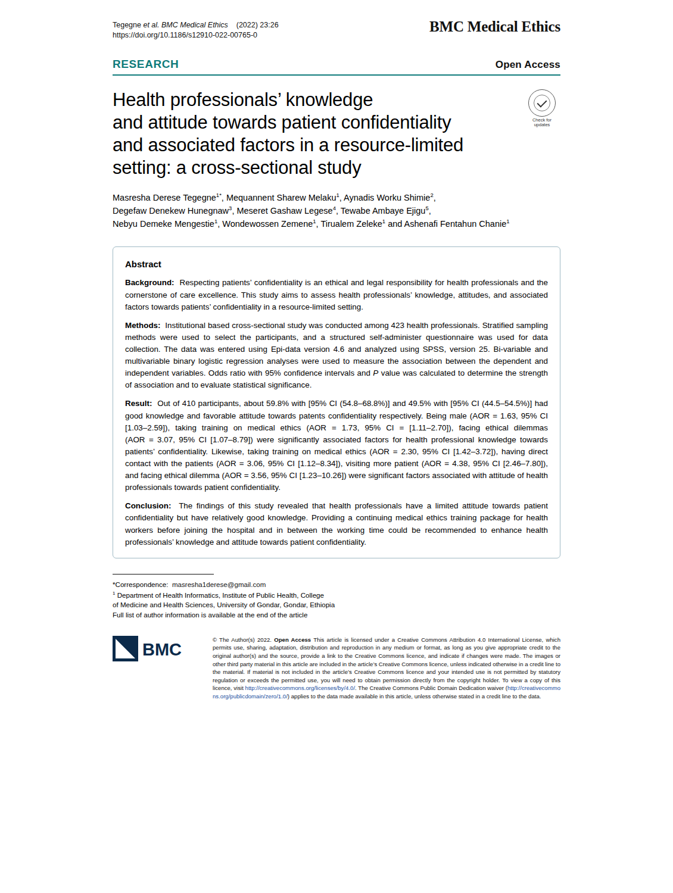Tegegne et al. BMC Medical Ethics (2022) 23:26 https://doi.org/10.1186/s12910-022-00765-0
BMC Medical Ethics
RESEARCH
Open Access
Check for updates
Health professionals’ knowledge
and attitude towards patient confidentiality
and associated factors in a resource-limited
setting: a cross-sectional study
Masresha Derese Tegegne1*, Mequannent Sharew Melaku1, Aynadis Worku Shimie2,
Degefaw Denekew Hunegnaw3, Meseret Gashaw Legese4, Tewabe Ambaye Ejigu5,
Nebyu Demeke Mengestie1, Wondewossen Zemene1, Tirualem Zeleke1 and Ashenafi Fentahun Chanie1
Abstract
Background: Respecting patients’ confidentiality is an ethical and legal responsibility for health professionals and the cornerstone of care excellence. This study aims to assess health professionals’ knowledge, attitudes, and associated factors towards patients’ confidentiality in a resource-limited setting.
Methods: Institutional based cross-sectional study was conducted among 423 health professionals. Stratified sampling methods were used to select the participants, and a structured self-administer questionnaire was used for data collection. The data was entered using Epi-data version 4.6 and analyzed using SPSS, version 25. Bi-variable and multivariable binary logistic regression analyses were used to measure the association between the dependent and independent variables. Odds ratio with 95% confidence intervals and P value was calculated to determine the strength of association and to evaluate statistical significance.
Result: Out of 410 participants, about 59.8% with [95% CI (54.8–68.8%)] and 49.5% with [95% CI (44.5–54.5%)] had good knowledge and favorable attitude towards patents confidentiality respectively. Being male (AOR = 1.63, 95% CI [1.03–2.59]), taking training on medical ethics (AOR = 1.73, 95% CI = [1.11–2.70]), facing ethical dilemmas (AOR = 3.07, 95% CI [1.07–8.79]) were significantly associated factors for health professional knowledge towards patients’ confidentiality. Likewise, taking training on medical ethics (AOR = 2.30, 95% CI [1.42–3.72]), having direct contact with the patients (AOR = 3.06, 95% CI [1.12–8.34]), visiting more patient (AOR = 4.38, 95% CI [2.46–7.80]), and facing ethical dilemma (AOR = 3.56, 95% CI [1.23–10.26]) were significant factors associated with attitude of health professionals towards patient confidentiality.
Conclusion: The findings of this study revealed that health professionals have a limited attitude towards patient confidentiality but have relatively good knowledge. Providing a continuing medical ethics training package for health workers before joining the hospital and in between the working time could be recommended to enhance health professionals’ knowledge and attitude towards patient confidentiality.
*Correspondence: masresha1derese@gmail.com
1 Department of Health Informatics, Institute of Public Health, College
of Medicine and Health Sciences, University of Gondar, Gondar, Ethiopia
Full list of author information is available at the end of the article
BMC
© The Author(s) 2022. Open Access This article is licensed under a Creative Commons Attribution 4.0 International License, which permits use, sharing, adaptation, distribution and reproduction in any medium or format, as long as you give appropriate credit to the original author(s) and the source, provide a link to the Creative Commons licence, and indicate if changes were made. The images or other third party material in this article are included in the article’s Creative Commons licence, unless indicated otherwise in a credit line to the material. If material is not included in the article’s Creative Commons licence and your intended use is not permitted by statutory regulation or exceeds the permitted use, you will need to obtain permission directly from the copyright holder. To view a copy of this licence, visit http://creativecommons.org/licenses/by/4.0/. The Creative Commons Public Domain Dedication waiver (http://creativecommons.org/publicdomain/zero/1.0/) applies to the data made available in this article, unless otherwise stated in a credit line to the data.